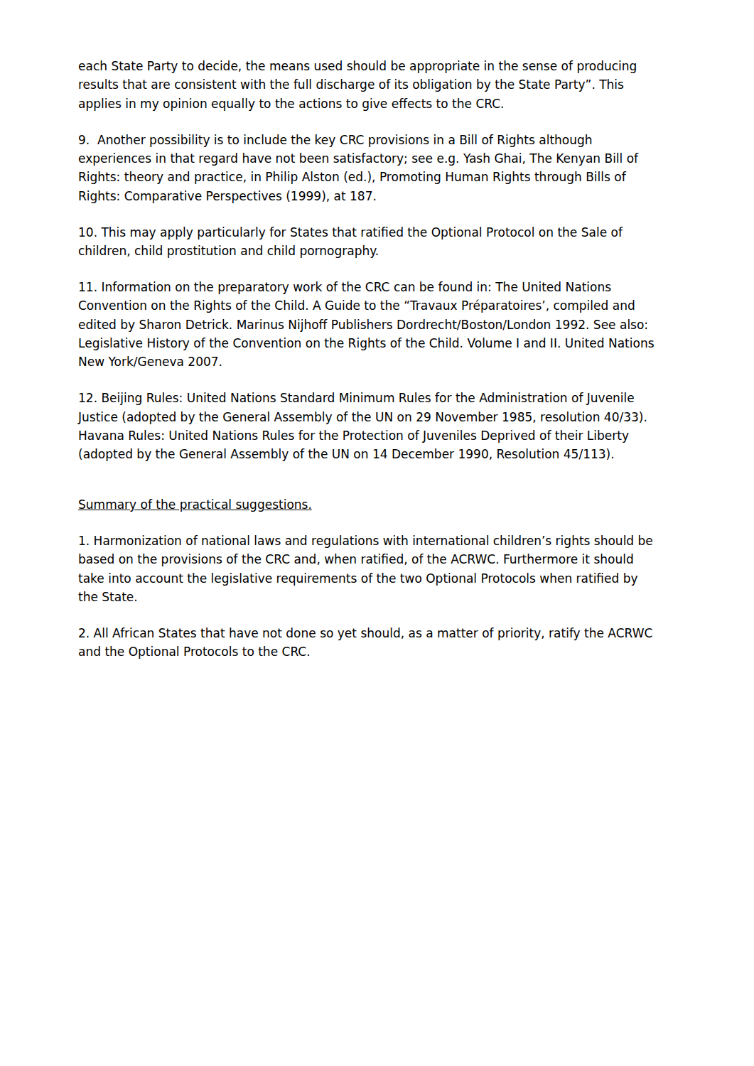each State Party to decide, the means used should be appropriate in the sense of producing results that are consistent with the full discharge of its obligation by the State Party”. This applies in my opinion equally to the actions to give effects to the CRC.
9. Another possibility is to include the key CRC provisions in a Bill of Rights although experiences in that regard have not been satisfactory; see e.g. Yash Ghai, The Kenyan Bill of Rights: theory and practice, in Philip Alston (ed.), Promoting Human Rights through Bills of Rights: Comparative Perspectives (1999), at 187.
10. This may apply particularly for States that ratified the Optional Protocol on the Sale of children, child prostitution and child pornography.
11. Information on the preparatory work of the CRC can be found in: The United Nations Convention on the Rights of the Child. A Guide to the “Travaux Préparatoires’, compiled and edited by Sharon Detrick. Marinus Nijhoff Publishers Dordrecht/Boston/London 1992. See also: Legislative History of the Convention on the Rights of the Child. Volume I and II. United Nations New York/Geneva 2007.
12. Beijing Rules: United Nations Standard Minimum Rules for the Administration of Juvenile Justice (adopted by the General Assembly of the UN on 29 November 1985, resolution 40/33).
Havana Rules: United Nations Rules for the Protection of Juveniles Deprived of their Liberty (adopted by the General Assembly of the UN on 14 December 1990, Resolution 45/113).
Summary of the practical suggestions.
1. Harmonization of national laws and regulations with international children’s rights should be based on the provisions of the CRC and, when ratified, of the ACRWC. Furthermore it should take into account the legislative requirements of the two Optional Protocols when ratified by the State.
2. All African States that have not done so yet should, as a matter of priority, ratify the ACRWC and the Optional Protocols to the CRC.